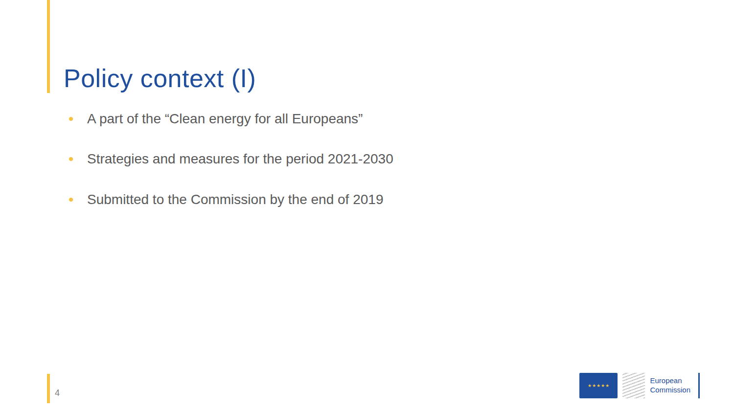Policy context (I)
A part of the “Clean energy for all Europeans”
Strategies and measures for the period 2021-2030
Submitted to the Commission by the end of 2019
4
★★★★★
European
Commission